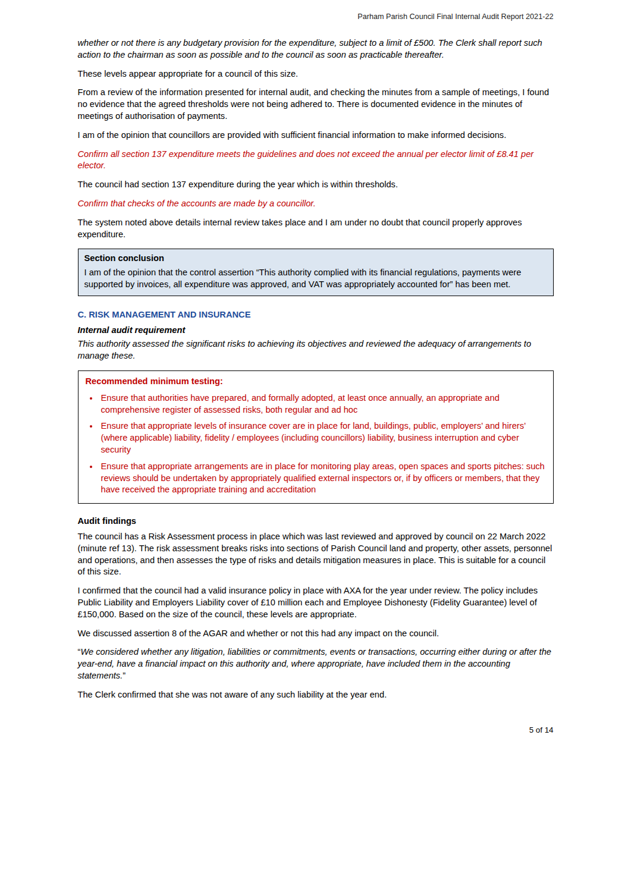Parham Parish Council Final Internal Audit Report 2021-22
whether or not there is any budgetary provision for the expenditure, subject to a limit of £500. The Clerk shall report such action to the chairman as soon as possible and to the council as soon as practicable thereafter.
These levels appear appropriate for a council of this size.
From a review of the information presented for internal audit, and checking the minutes from a sample of meetings, I found no evidence that the agreed thresholds were not being adhered to. There is documented evidence in the minutes of meetings of authorisation of payments.
I am of the opinion that councillors are provided with sufficient financial information to make informed decisions.
Confirm all section 137 expenditure meets the guidelines and does not exceed the annual per elector limit of £8.41 per elector.
The council had section 137 expenditure during the year which is within thresholds.
Confirm that checks of the accounts are made by a councillor.
The system noted above details internal review takes place and I am under no doubt that council properly approves expenditure.
Section conclusion
I am of the opinion that the control assertion “This authority complied with its financial regulations, payments were supported by invoices, all expenditure was approved, and VAT was appropriately accounted for” has been met.
C. RISK MANAGEMENT AND INSURANCE
Internal audit requirement
This authority assessed the significant risks to achieving its objectives and reviewed the adequacy of arrangements to manage these.
Recommended minimum testing:
Ensure that authorities have prepared, and formally adopted, at least once annually, an appropriate and comprehensive register of assessed risks, both regular and ad hoc
Ensure that appropriate levels of insurance cover are in place for land, buildings, public, employers’ and hirers’ (where applicable) liability, fidelity / employees (including councillors) liability, business interruption and cyber security
Ensure that appropriate arrangements are in place for monitoring play areas, open spaces and sports pitches: such reviews should be undertaken by appropriately qualified external inspectors or, if by officers or members, that they have received the appropriate training and accreditation
Audit findings
The council has a Risk Assessment process in place which was last reviewed and approved by council on 22 March 2022 (minute ref 13). The risk assessment breaks risks into sections of Parish Council land and property, other assets, personnel and operations, and then assesses the type of risks and details mitigation measures in place. This is suitable for a council of this size.
I confirmed that the council had a valid insurance policy in place with AXA for the year under review. The policy includes Public Liability and Employers Liability cover of £10 million each and Employee Dishonesty (Fidelity Guarantee) level of £150,000. Based on the size of the council, these levels are appropriate.
We discussed assertion 8 of the AGAR and whether or not this had any impact on the council.
“We considered whether any litigation, liabilities or commitments, events or transactions, occurring either during or after the year-end, have a financial impact on this authority and, where appropriate, have included them in the accounting statements.”
The Clerk confirmed that she was not aware of any such liability at the year end.
5 of 14